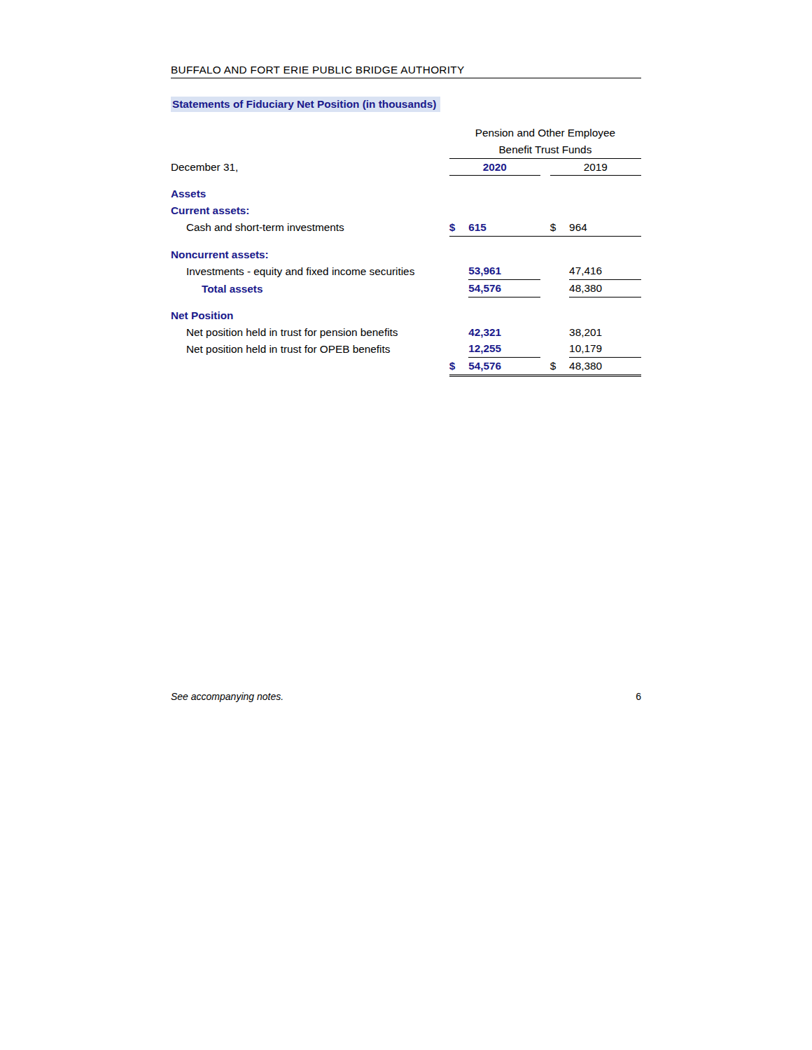BUFFALO AND FORT ERIE PUBLIC BRIDGE AUTHORITY
Statements of Fiduciary Net Position (in thousands)
| | Pension and Other Employee |
| | Benefit Trust Funds |
| December 31, | 2020 | | 2019 |
| Assets | | | | | |
| Current assets: | | | | | |
| Cash and short-term investments | $ | 615 | | $ | 964 |
| Noncurrent assets: | | | | | |
| Investments - equity and fixed income securities | | 53,961 | | | 47,416 |
| Total assets | | 54,576 | | | 48,380 |
| Net Position | | | | | |
| Net position held in trust for pension benefits | | 42,321 | | | 38,201 |
| Net position held in trust for OPEB benefits | | 12,255 | | | 10,179 |
| | $ | 54,576 | | $ | 48,380 |
See accompanying notes. 6